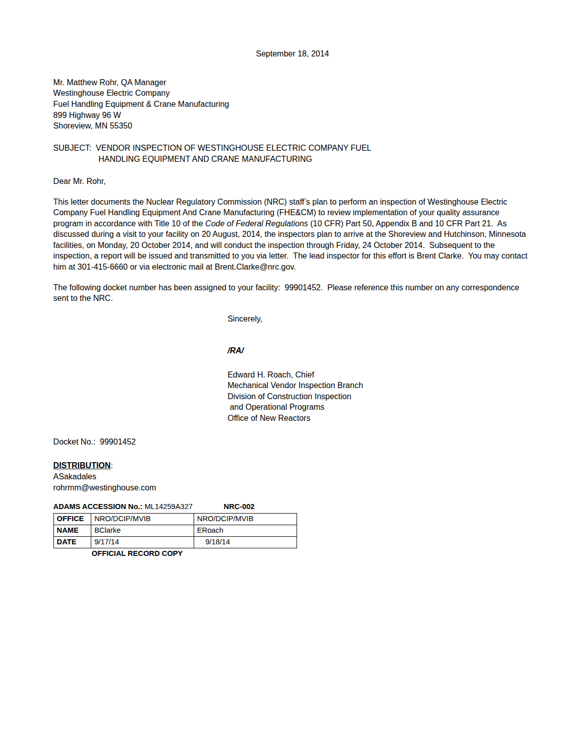September 18, 2014
Mr. Matthew Rohr, QA Manager
Westinghouse Electric Company
Fuel Handling Equipment & Crane Manufacturing
899 Highway 96 W
Shoreview, MN 55350
SUBJECT: VENDOR INSPECTION OF WESTINGHOUSE ELECTRIC COMPANY FUEL
HANDLING EQUIPMENT AND CRANE MANUFACTURING
Dear Mr. Rohr,
This letter documents the Nuclear Regulatory Commission (NRC) staff’s plan to perform an inspection of Westinghouse Electric Company Fuel Handling Equipment And Crane Manufacturing (FHE&CM) to review implementation of your quality assurance program in accordance with Title 10 of the Code of Federal Regulations (10 CFR) Part 50, Appendix B and 10 CFR Part 21. As discussed during a visit to your facility on 20 August, 2014, the inspectors plan to arrive at the Shoreview and Hutchinson, Minnesota facilities, on Monday, 20 October 2014, and will conduct the inspection through Friday, 24 October 2014. Subsequent to the inspection, a report will be issued and transmitted to you via letter. The lead inspector for this effort is Brent Clarke. You may contact him at 301-415-6660 or via electronic mail at Brent.Clarke@nrc.gov.
The following docket number has been assigned to your facility: 99901452. Please reference this number on any correspondence sent to the NRC.
Sincerely,
/RA/
Edward H. Roach, Chief
Mechanical Vendor Inspection Branch
Division of Construction Inspection
and Operational Programs
Office of New Reactors
Docket No.: 99901452
DISTRIBUTION:
ASakadales
rohrmm@westinghouse.com
ADAMS ACCESSION No.: ML14259A327 NRC-002
| OFFICE | NRO/DCIP/MVIB | NRO/DCIP/MVIB |
| NAME | BClarke | ERoach |
| DATE | 9/17/14 | 9/18/14 |
OFFICIAL RECORD COPY